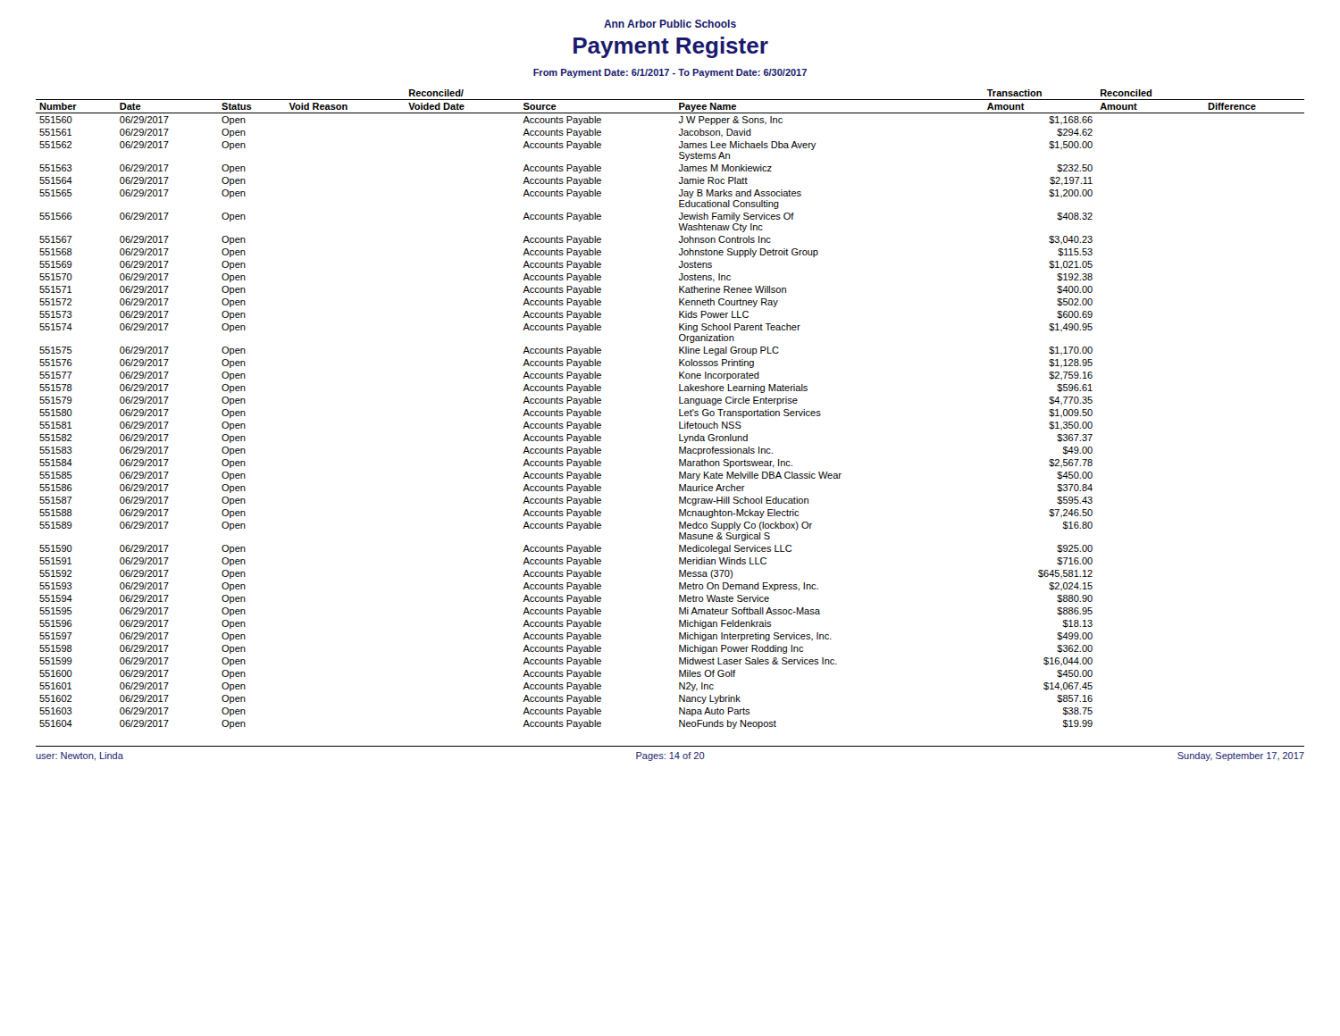Ann Arbor Public Schools
Payment Register
From Payment Date: 6/1/2017 - To Payment Date: 6/30/2017
| | Reconciled/ | | Transaction | Reconciled | |
| --- | --- | --- | --- | --- | --- |
| Number | Date | Status | Void Reason | Voided Date | Source | Payee Name | Amount | Amount | Difference |
| 551560 | 06/29/2017 | Open | | | Accounts Payable | J W Pepper & Sons, Inc | $1,168.66 | | |
| 551561 | 06/29/2017 | Open | | | Accounts Payable | Jacobson, David | $294.62 | | |
| 551562 | 06/29/2017 | Open | | | Accounts Payable | James Lee Michaels Dba Avery Systems An | $1,500.00 | | |
| 551563 | 06/29/2017 | Open | | | Accounts Payable | James M Monkiewicz | $232.50 | | |
| 551564 | 06/29/2017 | Open | | | Accounts Payable | Jamie Roc Platt | $2,197.11 | | |
| 551565 | 06/29/2017 | Open | | | Accounts Payable | Jay B Marks and Associates Educational Consulting | $1,200.00 | | |
| 551566 | 06/29/2017 | Open | | | Accounts Payable | Jewish Family Services Of Washtenaw Cty Inc | $408.32 | | |
| 551567 | 06/29/2017 | Open | | | Accounts Payable | Johnson Controls Inc | $3,040.23 | | |
| 551568 | 06/29/2017 | Open | | | Accounts Payable | Johnstone Supply Detroit Group | $115.53 | | |
| 551569 | 06/29/2017 | Open | | | Accounts Payable | Jostens | $1,021.05 | | |
| 551570 | 06/29/2017 | Open | | | Accounts Payable | Jostens, Inc | $192.38 | | |
| 551571 | 06/29/2017 | Open | | | Accounts Payable | Katherine Renee Willson | $400.00 | | |
| 551572 | 06/29/2017 | Open | | | Accounts Payable | Kenneth Courtney Ray | $502.00 | | |
| 551573 | 06/29/2017 | Open | | | Accounts Payable | Kids Power LLC | $600.69 | | |
| 551574 | 06/29/2017 | Open | | | Accounts Payable | King School Parent Teacher Organization | $1,490.95 | | |
| 551575 | 06/29/2017 | Open | | | Accounts Payable | Kline Legal Group PLC | $1,170.00 | | |
| 551576 | 06/29/2017 | Open | | | Accounts Payable | Kolossos Printing | $1,128.95 | | |
| 551577 | 06/29/2017 | Open | | | Accounts Payable | Kone Incorporated | $2,759.16 | | |
| 551578 | 06/29/2017 | Open | | | Accounts Payable | Lakeshore Learning Materials | $596.61 | | |
| 551579 | 06/29/2017 | Open | | | Accounts Payable | Language Circle Enterprise | $4,770.35 | | |
| 551580 | 06/29/2017 | Open | | | Accounts Payable | Let's Go Transportation Services | $1,009.50 | | |
| 551581 | 06/29/2017 | Open | | | Accounts Payable | Lifetouch NSS | $1,350.00 | | |
| 551582 | 06/29/2017 | Open | | | Accounts Payable | Lynda Gronlund | $367.37 | | |
| 551583 | 06/29/2017 | Open | | | Accounts Payable | Macprofessionals Inc. | $49.00 | | |
| 551584 | 06/29/2017 | Open | | | Accounts Payable | Marathon Sportswear, Inc. | $2,567.78 | | |
| 551585 | 06/29/2017 | Open | | | Accounts Payable | Mary Kate Melville DBA Classic Wear | $450.00 | | |
| 551586 | 06/29/2017 | Open | | | Accounts Payable | Maurice Archer | $370.84 | | |
| 551587 | 06/29/2017 | Open | | | Accounts Payable | Mcgraw-Hill School Education | $595.43 | | |
| 551588 | 06/29/2017 | Open | | | Accounts Payable | Mcnaughton-Mckay Electric | $7,246.50 | | |
| 551589 | 06/29/2017 | Open | | | Accounts Payable | Medco Supply Co (lockbox) Or Masune & Surgical S | $16.80 | | |
| 551590 | 06/29/2017 | Open | | | Accounts Payable | Medicolegal Services LLC | $925.00 | | |
| 551591 | 06/29/2017 | Open | | | Accounts Payable | Meridian Winds LLC | $716.00 | | |
| 551592 | 06/29/2017 | Open | | | Accounts Payable | Messa (370) | $645,581.12 | | |
| 551593 | 06/29/2017 | Open | | | Accounts Payable | Metro On Demand Express, Inc. | $2,024.15 | | |
| 551594 | 06/29/2017 | Open | | | Accounts Payable | Metro Waste Service | $880.90 | | |
| 551595 | 06/29/2017 | Open | | | Accounts Payable | Mi Amateur Softball Assoc-Masa | $886.95 | | |
| 551596 | 06/29/2017 | Open | | | Accounts Payable | Michigan Feldenkrais | $18.13 | | |
| 551597 | 06/29/2017 | Open | | | Accounts Payable | Michigan Interpreting Services, Inc. | $499.00 | | |
| 551598 | 06/29/2017 | Open | | | Accounts Payable | Michigan Power Rodding Inc | $362.00 | | |
| 551599 | 06/29/2017 | Open | | | Accounts Payable | Midwest Laser Sales & Services Inc. | $16,044.00 | | |
| 551600 | 06/29/2017 | Open | | | Accounts Payable | Miles Of Golf | $450.00 | | |
| 551601 | 06/29/2017 | Open | | | Accounts Payable | N2y, Inc | $14,067.45 | | |
| 551602 | 06/29/2017 | Open | | | Accounts Payable | Nancy Lybrink | $857.16 | | |
| 551603 | 06/29/2017 | Open | | | Accounts Payable | Napa Auto Parts | $38.75 | | |
| 551604 | 06/29/2017 | Open | | | Accounts Payable | NeoFunds by Neopost | $19.99 | | |
user: Newton, Linda
Pages: 14 of 20
Sunday, September 17, 2017